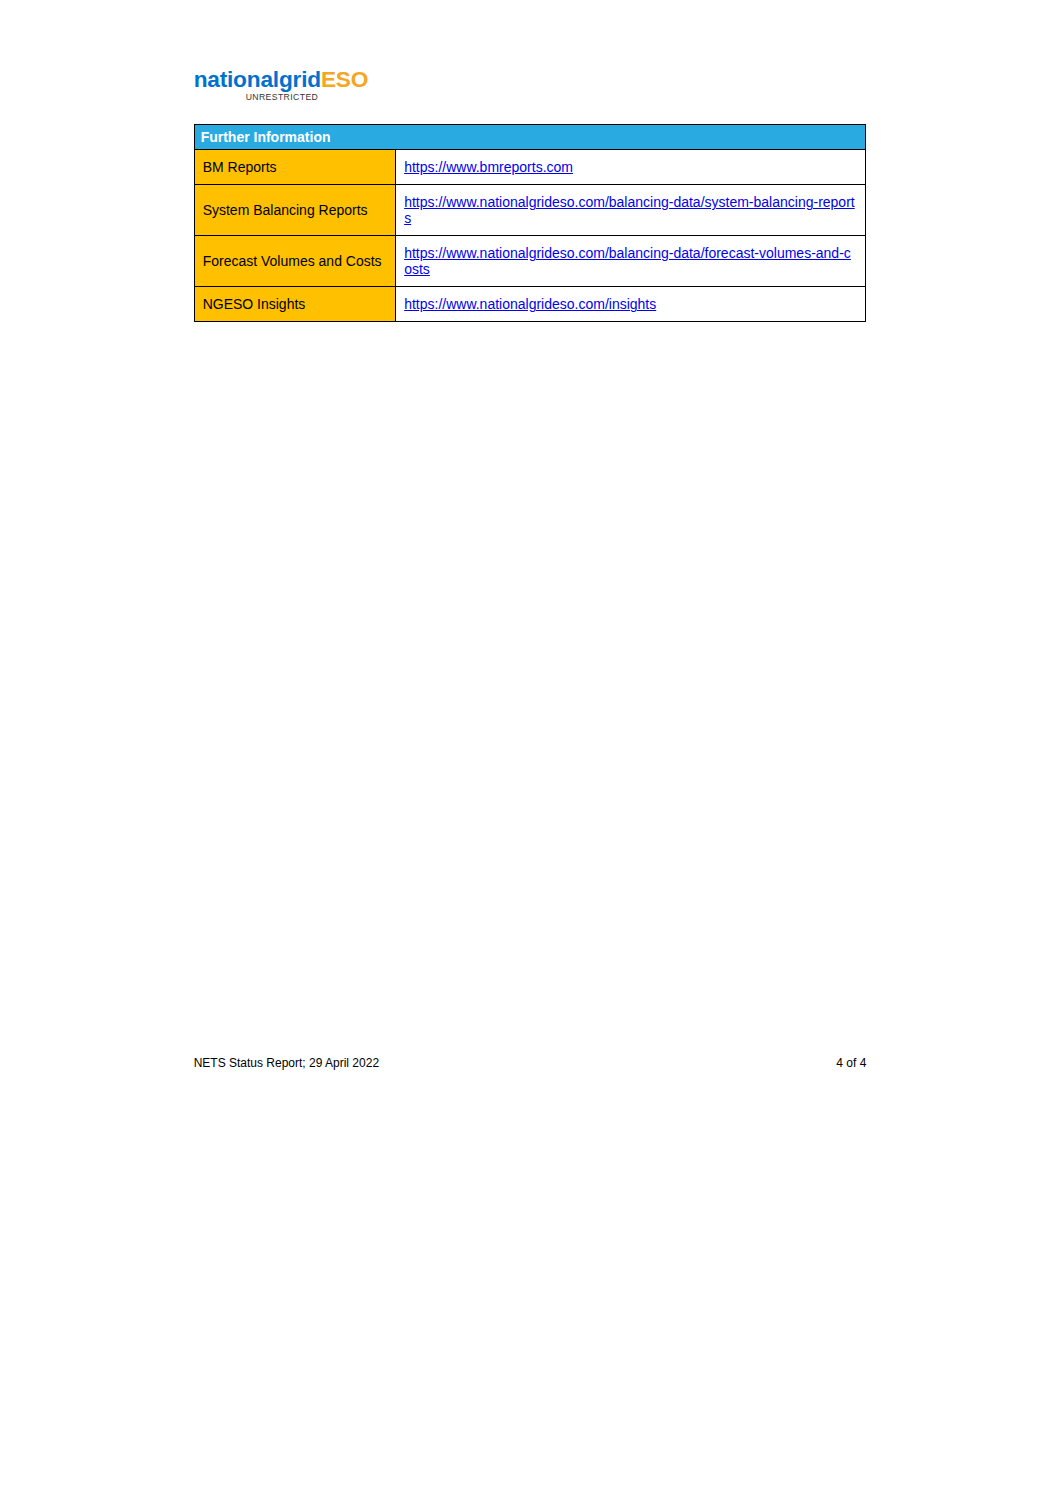national grid ESO
UNRESTRICTED
| Further Information |
| --- |
| BM Reports | https://www.bmreports.com |
| System Balancing Reports | https://www.nationalgrideso.com/balancing-data/system-balancing-reports |
| Forecast Volumes and Costs | https://www.nationalgrideso.com/balancing-data/forecast-volumes-and-costs |
| NGESO Insights | https://www.nationalgrideso.com/insights |
NETS Status Report; 29 April 2022
4 of 4